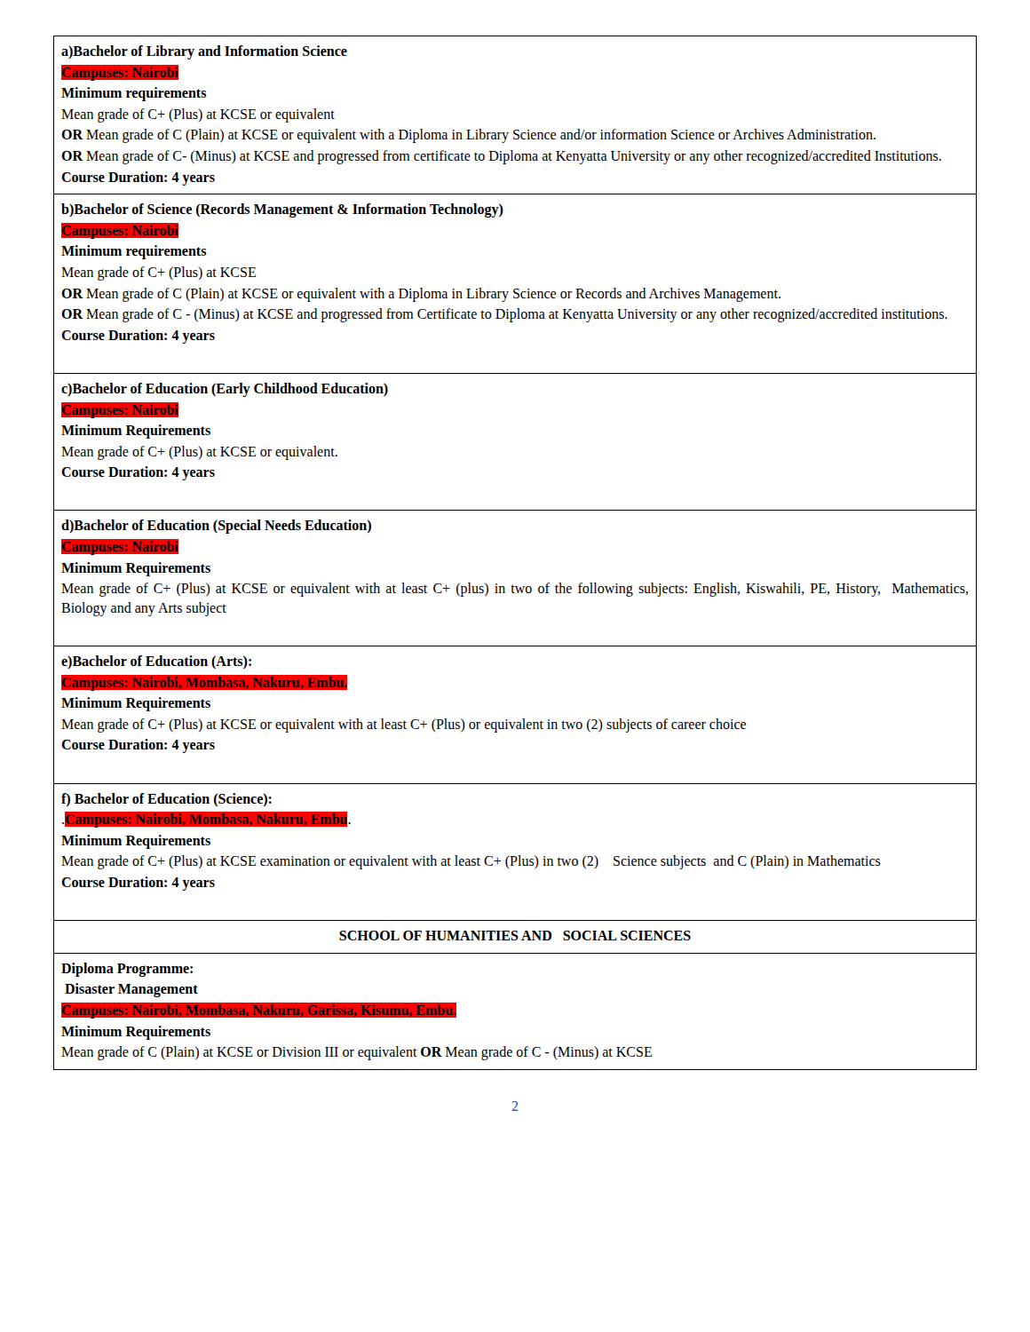| a)Bachelor of Library and Information Science Campuses: Nairobi Minimum requirements Mean grade of C+ (Plus) at KCSE or equivalent OR Mean grade of C (Plain) at KCSE or equivalent with a Diploma in Library Science and/or information Science or Archives Administration. OR Mean grade of C- (Minus) at KCSE and progressed from certificate to Diploma at Kenyatta University or any other recognized/accredited Institutions. Course Duration: 4 years |
| b)Bachelor of Science (Records Management & Information Technology) Campuses: Nairobi Minimum requirements Mean grade of C+ (Plus) at KCSE OR Mean grade of C (Plain) at KCSE or equivalent with a Diploma in Library Science or Records and Archives Management. OR Mean grade of C - (Minus) at KCSE and progressed from Certificate to Diploma at Kenyatta University or any other recognized/accredited institutions. Course Duration: 4 years |
| c)Bachelor of Education (Early Childhood Education) Campuses: Nairobi Minimum Requirements Mean grade of C+ (Plus) at KCSE or equivalent. Course Duration: 4 years |
| d)Bachelor of Education (Special Needs Education) Campuses: Nairobi Minimum Requirements Mean grade of C+ (Plus) at KCSE or equivalent with at least C+ (plus) in two of the following subjects: English, Kiswahili, PE, History, Mathematics, Biology and any Arts subject |
| e)Bachelor of Education (Arts): Campuses: Nairobi, Mombasa, Nakuru, Embu. Minimum Requirements Mean grade of C+ (Plus) at KCSE or equivalent with at least C+ (Plus) or equivalent in two (2) subjects of career choice Course Duration: 4 years |
| f) Bachelor of Education (Science): . Campuses: Nairobi, Mombasa, Nakuru, Embu . Minimum Requirements Mean grade of C+ (Plus) at KCSE examination or equivalent with at least C+ (Plus) in two (2) Science subjects and C (Plain) in Mathematics Course Duration: 4 years |
| SCHOOL OF HUMANITIES AND SOCIAL SCIENCES |
| Diploma Programme: Disaster Management Campuses: Nairobi, Mombasa, Nakuru, Garissa, Kisumu, Embu. Minimum Requirements Mean grade of C (Plain) at KCSE or Division III or equivalent OR Mean grade of C - (Minus) at KCSE |
2